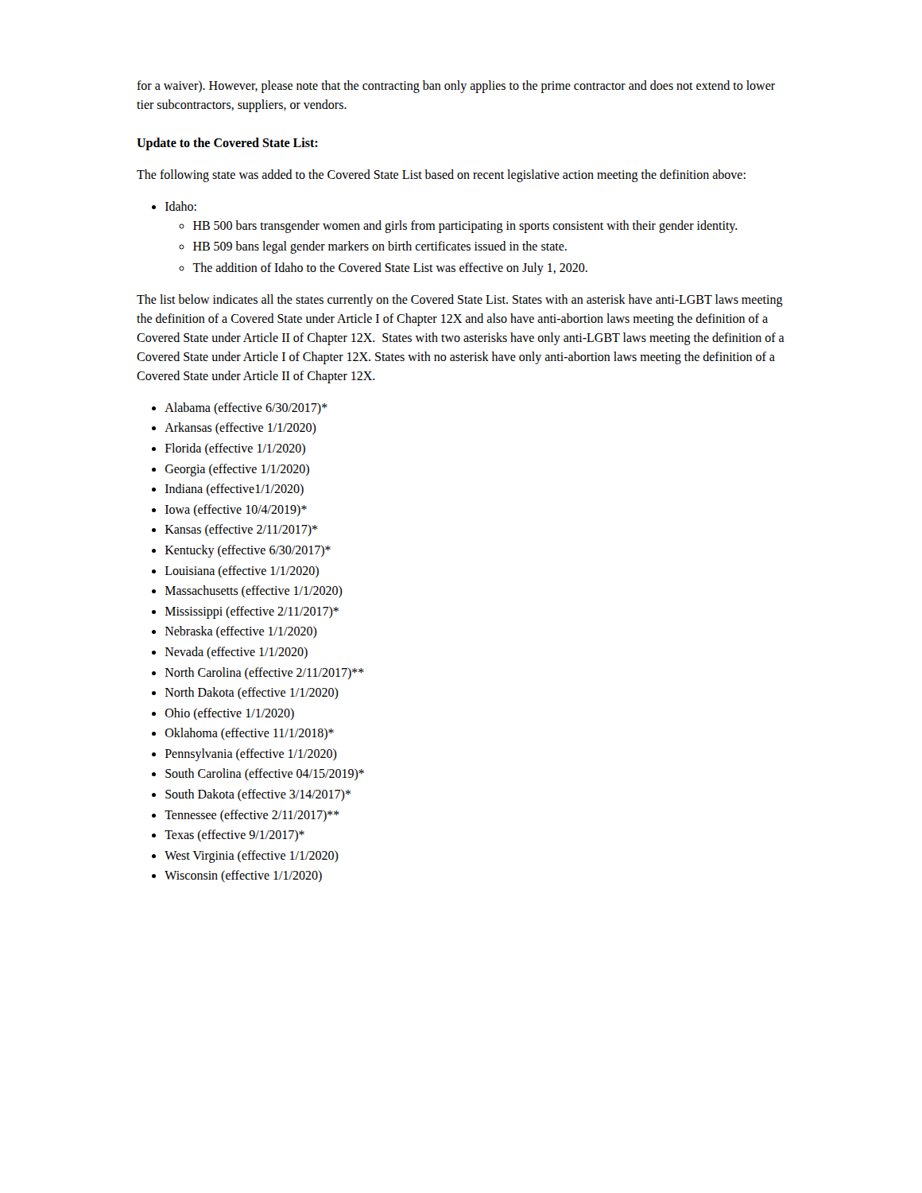for a waiver). However, please note that the contracting ban only applies to the prime contractor and does not extend to lower tier subcontractors, suppliers, or vendors.
Update to the Covered State List:
The following state was added to the Covered State List based on recent legislative action meeting the definition above:
Idaho:
HB 500 bars transgender women and girls from participating in sports consistent with their gender identity.
HB 509 bans legal gender markers on birth certificates issued in the state.
The addition of Idaho to the Covered State List was effective on July 1, 2020.
The list below indicates all the states currently on the Covered State List. States with an asterisk have anti-LGBT laws meeting the definition of a Covered State under Article I of Chapter 12X and also have anti-abortion laws meeting the definition of a Covered State under Article II of Chapter 12X. States with two asterisks have only anti-LGBT laws meeting the definition of a Covered State under Article I of Chapter 12X. States with no asterisk have only anti-abortion laws meeting the definition of a Covered State under Article II of Chapter 12X.
Alabama (effective 6/30/2017)*
Arkansas (effective 1/1/2020)
Florida (effective 1/1/2020)
Georgia (effective 1/1/2020)
Indiana (effective1/1/2020)
Iowa (effective 10/4/2019)*
Kansas (effective 2/11/2017)*
Kentucky (effective 6/30/2017)*
Louisiana (effective 1/1/2020)
Massachusetts (effective 1/1/2020)
Mississippi (effective 2/11/2017)*
Nebraska (effective 1/1/2020)
Nevada (effective 1/1/2020)
North Carolina (effective 2/11/2017)**
North Dakota (effective 1/1/2020)
Ohio (effective 1/1/2020)
Oklahoma (effective 11/1/2018)*
Pennsylvania (effective 1/1/2020)
South Carolina (effective 04/15/2019)*
South Dakota (effective 3/14/2017)*
Tennessee (effective 2/11/2017)**
Texas (effective 9/1/2017)*
West Virginia (effective 1/1/2020)
Wisconsin (effective 1/1/2020)